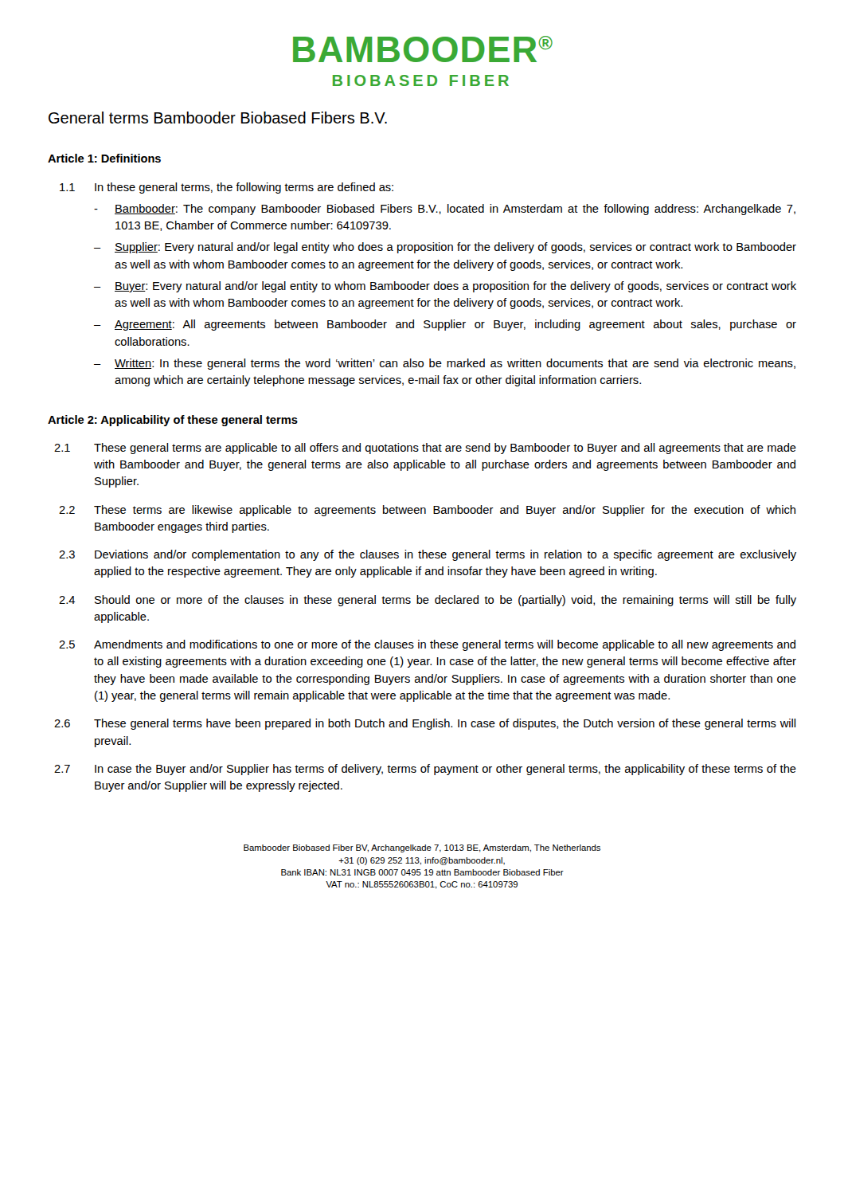BAMBOODER®
BIOBASED FIBER
General terms Bambooder Biobased Fibers B.V.
Article 1: Definitions
1.1
In these general terms, the following terms are defined as:
-Bambooder: The company Bambooder Biobased Fibers B.V., located in Amsterdam at the following address: Archangelkade 7, 1013 BE, Chamber of Commerce number: 64109739.
–Supplier: Every natural and/or legal entity who does a proposition for the delivery of goods, services or contract work to Bambooder as well as with whom Bambooder comes to an agreement for the delivery of goods, services, or contract work.
–Buyer: Every natural and/or legal entity to whom Bambooder does a proposition for the delivery of goods, services or contract work as well as with whom Bambooder comes to an agreement for the delivery of goods, services, or contract work.
–Agreement: All agreements between Bambooder and Supplier or Buyer, including agreement about sales, purchase or collaborations.
–Written: In these general terms the word ‘written’ can also be marked as written documents that are send via electronic means, among which are certainly telephone message services, e-mail fax or other digital information carriers.
Article 2: Applicability of these general terms
2.1
These general terms are applicable to all offers and quotations that are send by Bambooder to Buyer and all agreements that are made with Bambooder and Buyer, the general terms are also applicable to all purchase orders and agreements between Bambooder and Supplier.
2.2
These terms are likewise applicable to agreements between Bambooder and Buyer and/or Supplier for the execution of which Bambooder engages third parties.
2.3
Deviations and/or complementation to any of the clauses in these general terms in relation to a specific agreement are exclusively applied to the respective agreement. They are only applicable if and insofar they have been agreed in writing.
2.4
Should one or more of the clauses in these general terms be declared to be (partially) void, the remaining terms will still be fully applicable.
2.5
Amendments and modifications to one or more of the clauses in these general terms will become applicable to all new agreements and to all existing agreements with a duration exceeding one (1) year. In case of the latter, the new general terms will become effective after they have been made available to the corresponding Buyers and/or Suppliers. In case of agreements with a duration shorter than one (1) year, the general terms will remain applicable that were applicable at the time that the agreement was made.
2.6
These general terms have been prepared in both Dutch and English. In case of disputes, the Dutch version of these general terms will prevail.
2.7
In case the Buyer and/or Supplier has terms of delivery, terms of payment or other general terms, the applicability of these terms of the Buyer and/or Supplier will be expressly rejected.
Bambooder Biobased Fiber BV, Archangelkade 7, 1013 BE, Amsterdam, The Netherlands
+31 (0) 629 252 113, info@bambooder.nl,
Bank IBAN: NL31 INGB 0007 0495 19 attn Bambooder Biobased Fiber
VAT no.: NL855526063B01, CoC no.: 64109739